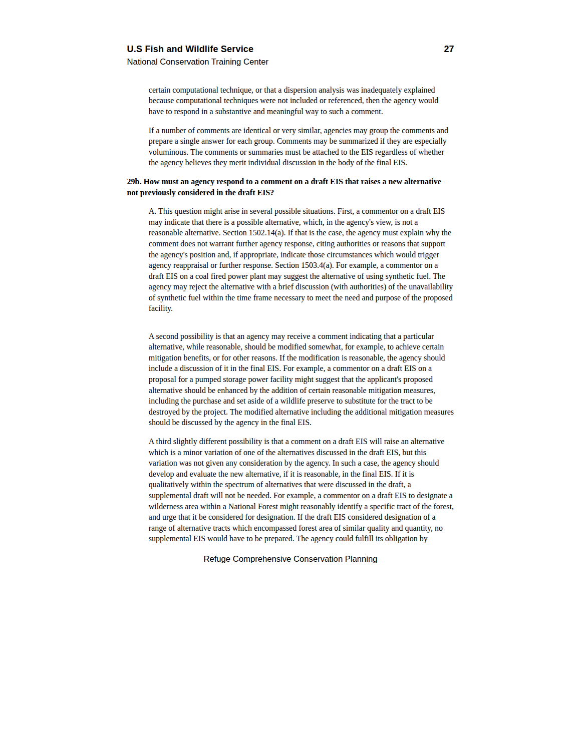U.S Fish and Wildlife Service 27
National Conservation Training Center
certain computational technique, or that a dispersion analysis was inadequately explained because computational techniques were not included or referenced, then the agency would have to respond in a substantive and meaningful way to such a comment.
If a number of comments are identical or very similar, agencies may group the comments and prepare a single answer for each group. Comments may be summarized if they are especially voluminous. The comments or summaries must be attached to the EIS regardless of whether the agency believes they merit individual discussion in the body of the final EIS.
29b. How must an agency respond to a comment on a draft EIS that raises a new alternative not previously considered in the draft EIS?
A. This question might arise in several possible situations. First, a commentor on a draft EIS may indicate that there is a possible alternative, which, in the agency's view, is not a reasonable alternative. Section 1502.14(a). If that is the case, the agency must explain why the comment does not warrant further agency response, citing authorities or reasons that support the agency's position and, if appropriate, indicate those circumstances which would trigger agency reappraisal or further response. Section 1503.4(a). For example, a commentor on a draft EIS on a coal fired power plant may suggest the alternative of using synthetic fuel. The agency may reject the alternative with a brief discussion (with authorities) of the unavailability of synthetic fuel within the time frame necessary to meet the need and purpose of the proposed facility.
A second possibility is that an agency may receive a comment indicating that a particular alternative, while reasonable, should be modified somewhat, for example, to achieve certain mitigation benefits, or for other reasons. If the modification is reasonable, the agency should include a discussion of it in the final EIS. For example, a commentor on a draft EIS on a proposal for a pumped storage power facility might suggest that the applicant's proposed alternative should be enhanced by the addition of certain reasonable mitigation measures, including the purchase and set aside of a wildlife preserve to substitute for the tract to be destroyed by the project. The modified alternative including the additional mitigation measures should be discussed by the agency in the final EIS.
A third slightly different possibility is that a comment on a draft EIS will raise an alternative which is a minor variation of one of the alternatives discussed in the draft EIS, but this variation was not given any consideration by the agency. In such a case, the agency should develop and evaluate the new alternative, if it is reasonable, in the final EIS. If it is qualitatively within the spectrum of alternatives that were discussed in the draft, a supplemental draft will not be needed. For example, a commentor on a draft EIS to designate a wilderness area within a National Forest might reasonably identify a specific tract of the forest, and urge that it be considered for designation. If the draft EIS considered designation of a range of alternative tracts which encompassed forest area of similar quality and quantity, no supplemental EIS would have to be prepared. The agency could fulfill its obligation by
Refuge Comprehensive Conservation Planning